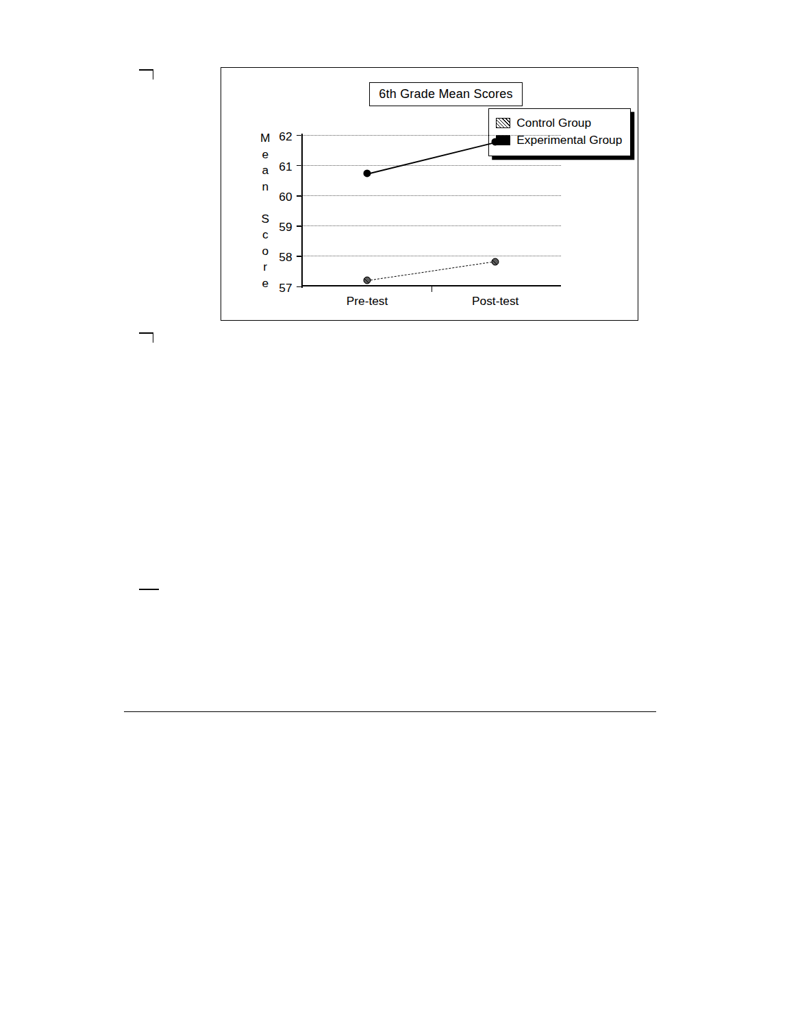6th Grade Mean Scores
Control Group
Experimental Group
M e a n S c o r e
62
61
60
59
58
57
Pre-test
Post-test